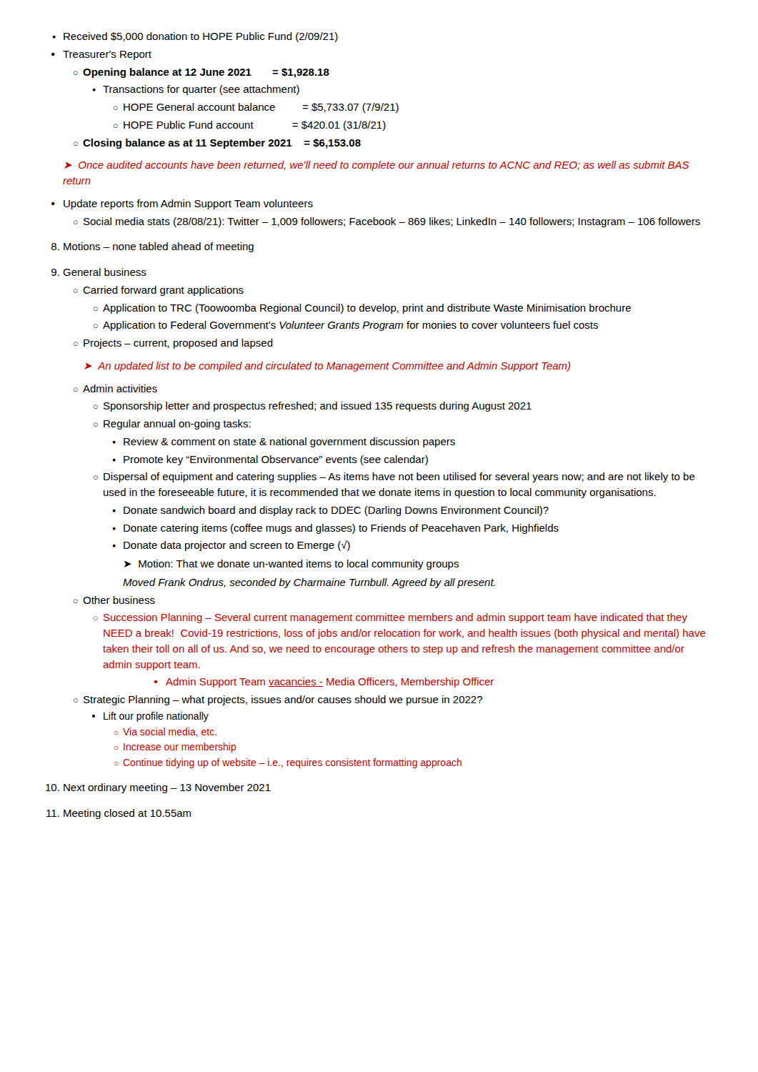Received $5,000 donation to HOPE Public Fund (2/09/21)
Treasurer's Report
Opening balance at 12 June 2021 = $1,928.18
Transactions for quarter (see attachment)
HOPE General account balance = $5,733.07 (7/9/21)
HOPE Public Fund account = $420.01 (31/8/21)
Closing balance as at 11 September 2021 = $6,153.08
➤ Once audited accounts have been returned, we'll need to complete our annual returns to ACNC and REO; as well as submit BAS return
Update reports from Admin Support Team volunteers
Social media stats (28/08/21): Twitter – 1,009 followers; Facebook – 869 likes; LinkedIn – 140 followers; Instagram – 106 followers
Motions – none tabled ahead of meeting
General business
Carried forward grant applications
Application to TRC (Toowoomba Regional Council) to develop, print and distribute Waste Minimisation brochure
Application to Federal Government's Volunteer Grants Program for monies to cover volunteers fuel costs
Projects – current, proposed and lapsed
➤ An updated list to be compiled and circulated to Management Committee and Admin Support Team)
Admin activities
Sponsorship letter and prospectus refreshed; and issued 135 requests during August 2021
Regular annual on-going tasks:
Review & comment on state & national government discussion papers
Promote key “Environmental Observance” events (see calendar)
Dispersal of equipment and catering supplies – As items have not been utilised for several years now; and are not likely to be used in the foreseeable future, it is recommended that we donate items in question to local community organisations.
Donate sandwich board and display rack to DDEC (Darling Downs Environment Council)?
Donate catering items (coffee mugs and glasses) to Friends of Peacehaven Park, Highfields
Donate data projector and screen to Emerge (√)
➤ Motion: That we donate un-wanted items to local community groups
Moved Frank Ondrus, seconded by Charmaine Turnbull. Agreed by all present.
Other business
Succession Planning – Several current management committee members and admin support team have indicated that they NEED a break! Covid-19 restrictions, loss of jobs and/or relocation for work, and health issues (both physical and mental) have taken their toll on all of us. And so, we need to encourage others to step up and refresh the management committee and/or admin support team.
Admin Support Team vacancies - Media Officers, Membership Officer
Strategic Planning – what projects, issues and/or causes should we pursue in 2022?
Lift our profile nationally
Via social media, etc.
Increase our membership
Continue tidying up of website – i.e., requires consistent formatting approach
Next ordinary meeting – 13 November 2021
Meeting closed at 10.55am